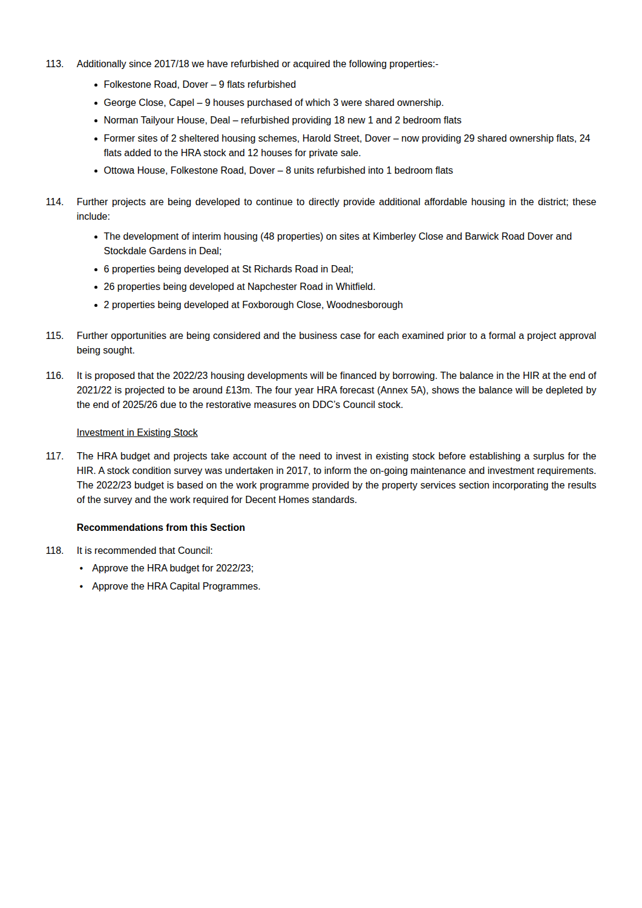113.
Additionally since 2017/18 we have refurbished or acquired the following properties:-
Folkestone Road, Dover – 9 flats refurbished
George Close, Capel – 9 houses purchased of which 3 were shared ownership.
Norman Tailyour House, Deal – refurbished providing 18 new 1 and 2 bedroom flats
Former sites of 2 sheltered housing schemes, Harold Street, Dover – now providing 29 shared ownership flats, 24 flats added to the HRA stock and 12 houses for private sale.
Ottowa House, Folkestone Road, Dover – 8 units refurbished into 1 bedroom flats
114.
Further projects are being developed to continue to directly provide additional affordable housing in the district; these include:
The development of interim housing (48 properties) on sites at Kimberley Close and Barwick Road Dover and Stockdale Gardens in Deal;
6 properties being developed at St Richards Road in Deal;
26 properties being developed at Napchester Road in Whitfield.
2 properties being developed at Foxborough Close, Woodnesborough
115.
Further opportunities are being considered and the business case for each examined prior to a formal a project approval being sought.
116.
It is proposed that the 2022/23 housing developments will be financed by borrowing. The balance in the HIR at the end of 2021/22 is projected to be around £13m. The four year HRA forecast (Annex 5A), shows the balance will be depleted by the end of 2025/26 due to the restorative measures on DDC’s Council stock.
Investment in Existing Stock
117.
The HRA budget and projects take account of the need to invest in existing stock before establishing a surplus for the HIR. A stock condition survey was undertaken in 2017, to inform the on-going maintenance and investment requirements. The 2022/23 budget is based on the work programme provided by the property services section incorporating the results of the survey and the work required for Decent Homes standards.
Recommendations from this Section
118.
It is recommended that Council:
Approve the HRA budget for 2022/23;
Approve the HRA Capital Programmes.